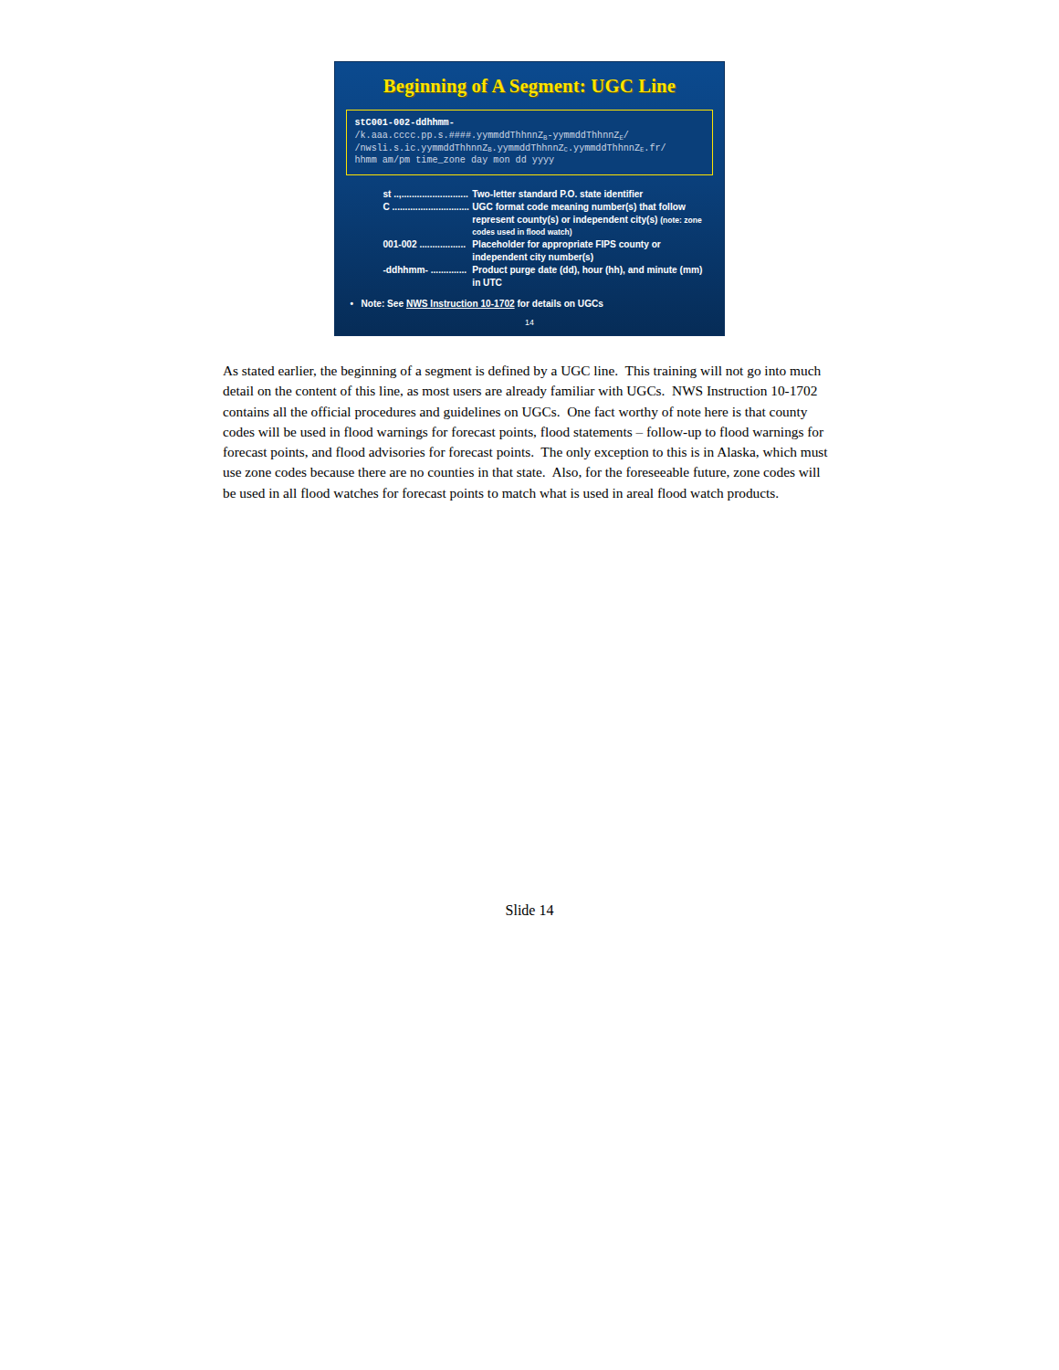Beginning of A Segment: UGC Line
stC001-002-ddhhmm-
/k.aaa.cccc.pp.s.####.yymmddThhnnZB-yymmddThhnnZE/
/nwsli.s.ic.yymmddThhnnZB.yymmddThhnnZC.yymmddThhnnZE.fr/
hhmm am/pm time_zone day mon dd yyyy
st ..,..........................
Two-letter standard P.O. state identifier
C ..............................
UGC format code meaning number(s) that follow represent county(s) or independent city(s) (note: zone codes used in flood watch)
001-002 ..................
Placeholder for appropriate FIPS county or independent city number(s)
-ddhhmm- ..............
Product purge date (dd), hour (hh), and minute (mm) in UTC
Note: See NWS Instruction 10-1702 for details on UGCs
14
As stated earlier, the beginning of a segment is defined by a UGC line. This training will not go into much detail on the content of this line, as most users are already familiar with UGCs. NWS Instruction 10-1702 contains all the official procedures and guidelines on UGCs. One fact worthy of note here is that county codes will be used in flood warnings for forecast points, flood statements – follow-up to flood warnings for forecast points, and flood advisories for forecast points. The only exception to this is in Alaska, which must use zone codes because there are no counties in that state. Also, for the foreseeable future, zone codes will be used in all flood watches for forecast points to match what is used in areal flood watch products.
Slide 14